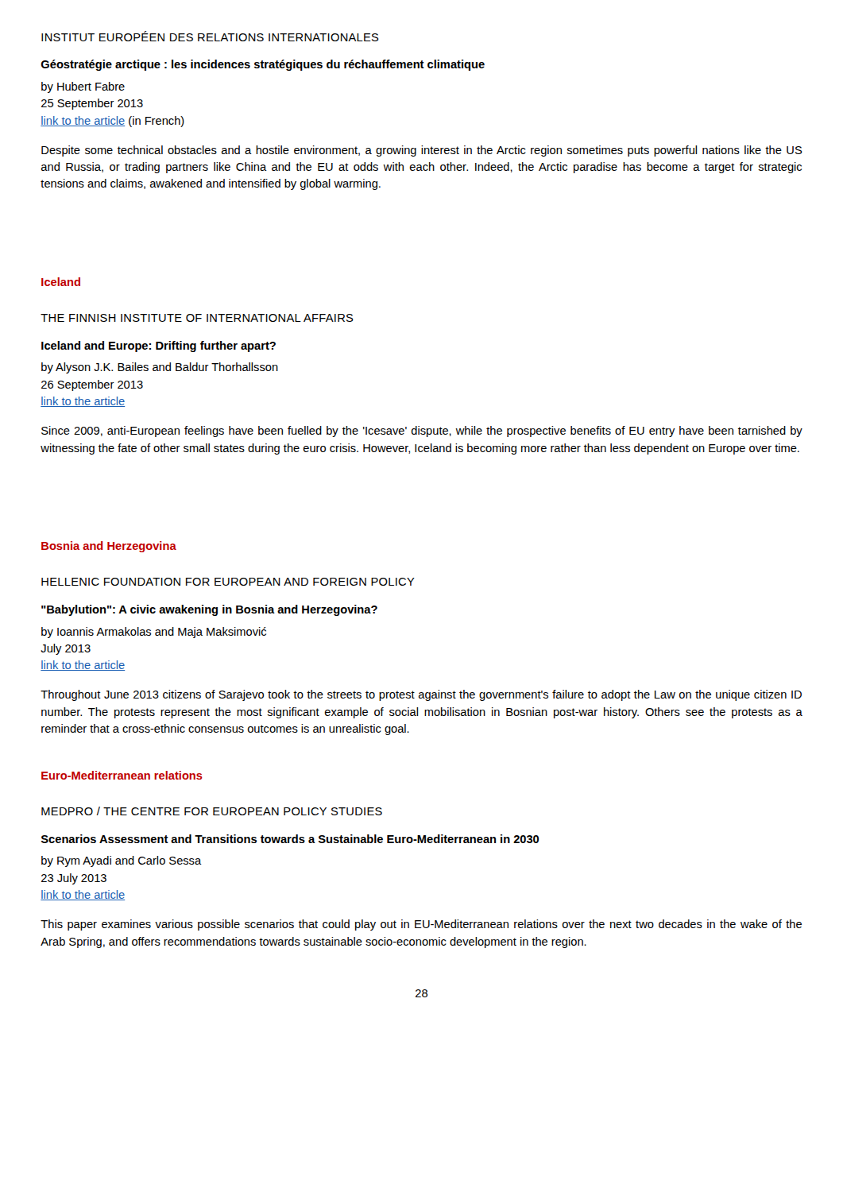INSTITUT EUROPÉEN DES RELATIONS INTERNATIONALES
Géostratégie arctique : les incidences stratégiques du réchauffement climatique
by Hubert Fabre 25 September 2013 link to the article (in French)
Despite some technical obstacles and a hostile environment, a growing interest in the Arctic region sometimes puts powerful nations like the US and Russia, or trading partners like China and the EU at odds with each other. Indeed, the Arctic paradise has become a target for strategic tensions and claims, awakened and intensified by global warming.
Iceland
THE FINNISH INSTITUTE OF INTERNATIONAL AFFAIRS
Iceland and Europe: Drifting further apart?
by Alyson J.K. Bailes and Baldur Thorhallsson 26 September 2013 link to the article
Since 2009, anti-European feelings have been fuelled by the 'Icesave' dispute, while the prospective benefits of EU entry have been tarnished by witnessing the fate of other small states during the euro crisis. However, Iceland is becoming more rather than less dependent on Europe over time.
Bosnia and Herzegovina
HELLENIC FOUNDATION FOR EUROPEAN AND FOREIGN POLICY
"Babylution": A civic awakening in Bosnia and Herzegovina?
by Ioannis Armakolas and Maja Maksimović July 2013 link to the article
Throughout June 2013 citizens of Sarajevo took to the streets to protest against the government's failure to adopt the Law on the unique citizen ID number. The protests represent the most significant example of social mobilisation in Bosnian post-war history. Others see the protests as a reminder that a cross-ethnic consensus outcomes is an unrealistic goal.
Euro-Mediterranean relations
MEDPRO / THE CENTRE FOR EUROPEAN POLICY STUDIES
Scenarios Assessment and Transitions towards a Sustainable Euro-Mediterranean in 2030
by Rym Ayadi and Carlo Sessa 23 July 2013 link to the article
This paper examines various possible scenarios that could play out in EU-Mediterranean relations over the next two decades in the wake of the Arab Spring, and offers recommendations towards sustainable socio-economic development in the region.
28